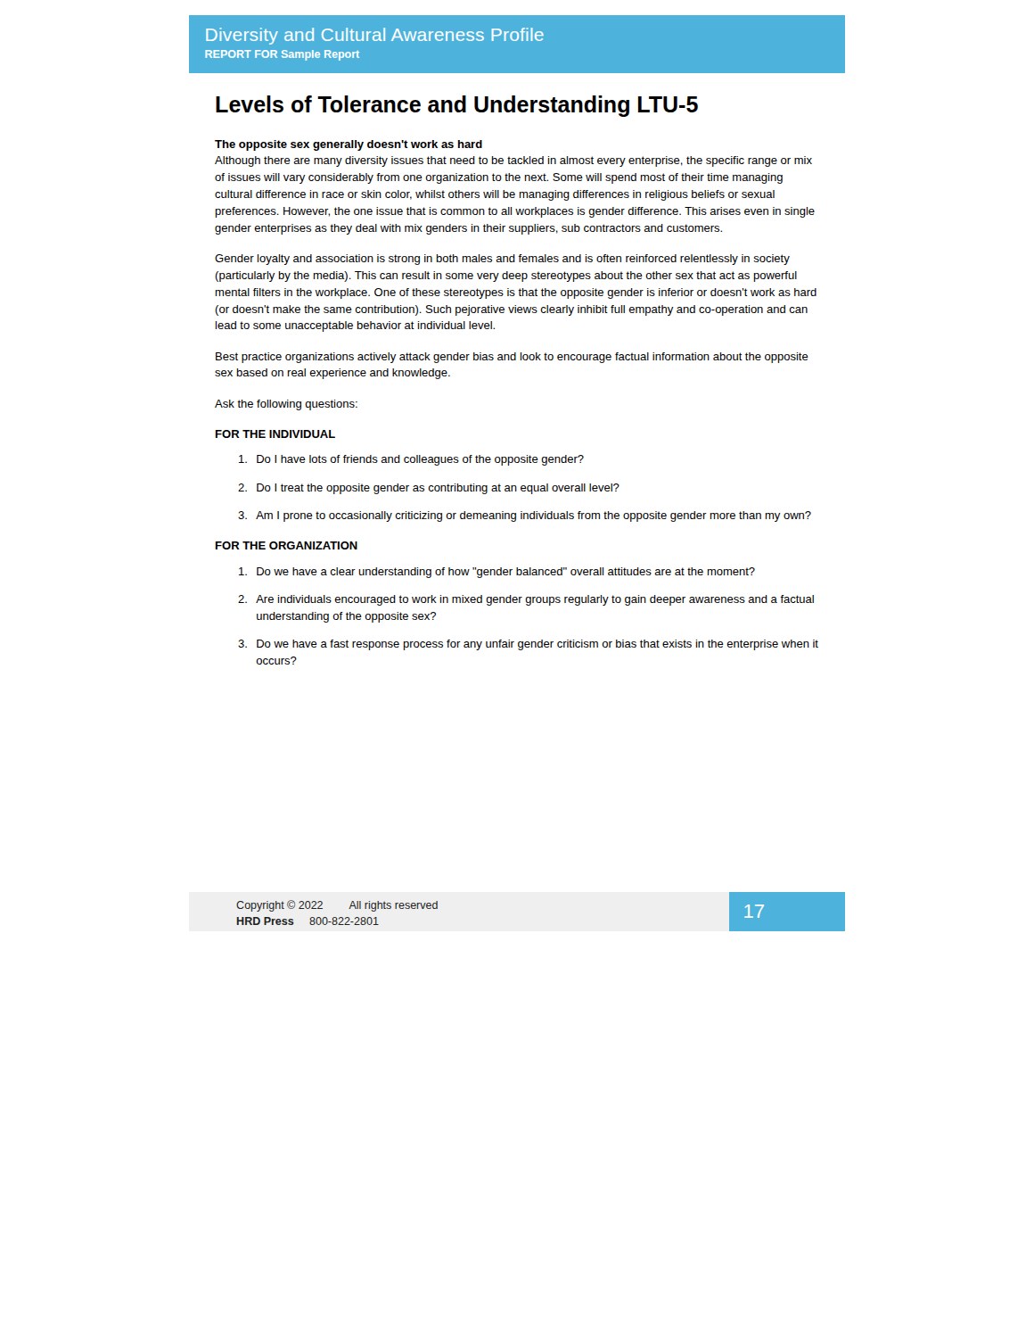Diversity and Cultural Awareness Profile
REPORT FOR Sample Report
Levels of Tolerance and Understanding LTU-5
The opposite sex generally doesn't work as hard
Although there are many diversity issues that need to be tackled in almost every enterprise, the specific range or mix of issues will vary considerably from one organization to the next. Some will spend most of their time managing cultural difference in race or skin color, whilst others will be managing differences in religious beliefs or sexual preferences. However, the one issue that is common to all workplaces is gender difference. This arises even in single gender enterprises as they deal with mix genders in their suppliers, sub contractors and customers.
Gender loyalty and association is strong in both males and females and is often reinforced relentlessly in society (particularly by the media). This can result in some very deep stereotypes about the other sex that act as powerful mental filters in the workplace. One of these stereotypes is that the opposite gender is inferior or doesn't work as hard (or doesn't make the same contribution). Such pejorative views clearly inhibit full empathy and co-operation and can lead to some unacceptable behavior at individual level.
Best practice organizations actively attack gender bias and look to encourage factual information about the opposite sex based on real experience and knowledge.
Ask the following questions:
FOR THE INDIVIDUAL
Do I have lots of friends and colleagues of the opposite gender?
Do I treat the opposite gender as contributing at an equal overall level?
Am I prone to occasionally criticizing or demeaning individuals from the opposite gender more than my own?
FOR THE ORGANIZATION
Do we have a clear understanding of how "gender balanced" overall attitudes are at the moment?
Are individuals encouraged to work in mixed gender groups regularly to gain deeper awareness and a factual understanding of the opposite sex?
Do we have a fast response process for any unfair gender criticism or bias that exists in the enterprise when it occurs?
17
Copyright © 2022 All rights reserved
HRD Press 800-822-2801